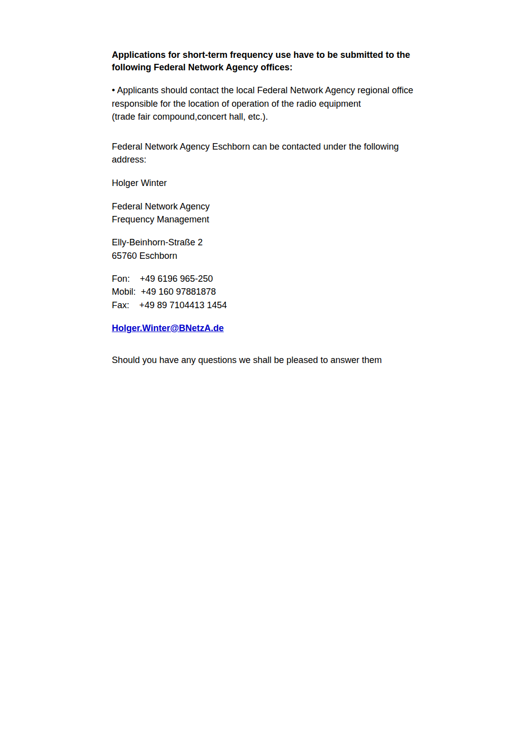Applications for short-term frequency use have to be submitted to the
following Federal Network Agency offices:
• Applicants should contact the local Federal Network Agency regional office responsible for the location of operation of the radio equipment
(trade fair compound,concert hall, etc.).
Federal Network Agency Eschborn can be contacted under the following address:
Holger Winter
Federal Network Agency
Frequency Management
Elly-Beinhorn-Straße 2
65760 Eschborn
Fon: +49 6196 965-250 Mobil: +49 160 97881878 Fax: +49 89 7104413 1454
Holger.Winter@BNetzA.de
Should you have any questions we shall be pleased to answer them